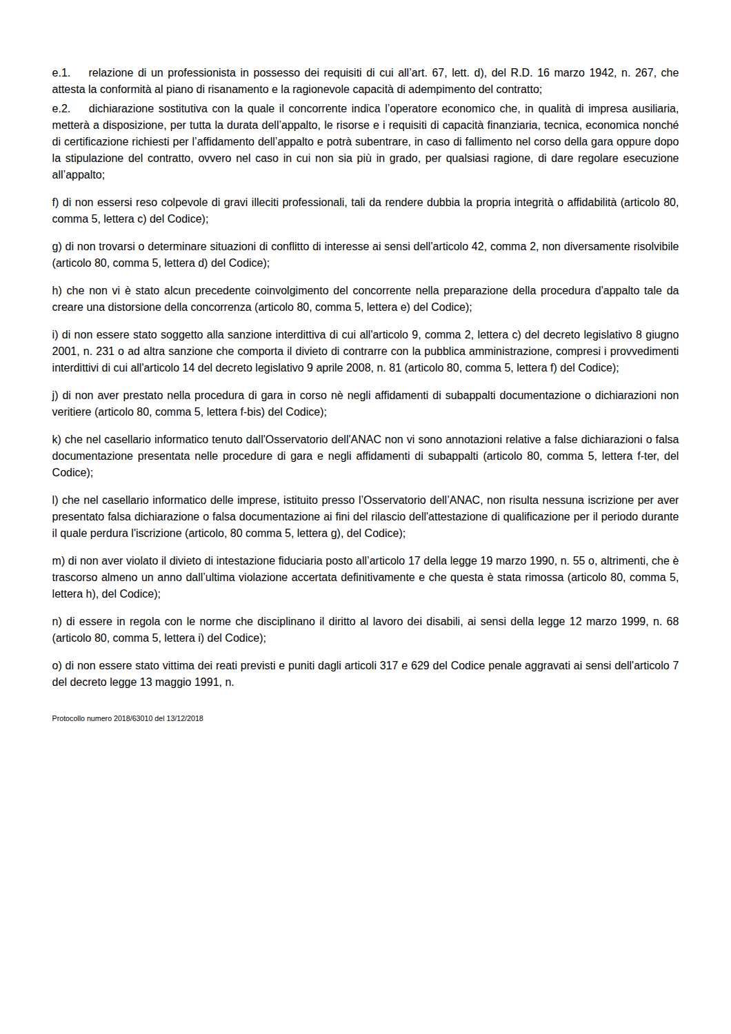e.1. relazione di un professionista in possesso dei requisiti di cui all’art. 67, lett. d), del R.D. 16 marzo 1942, n. 267, che attesta la conformità al piano di risanamento e la ragionevole capacità di adempimento del contratto;
e.2. dichiarazione sostitutiva con la quale il concorrente indica l’operatore economico che, in qualità di impresa ausiliaria, metterà a disposizione, per tutta la durata dell’appalto, le risorse e i requisiti di capacità finanziaria, tecnica, economica nonché di certificazione richiesti per l’affidamento dell’appalto e potrà subentrare, in caso di fallimento nel corso della gara oppure dopo la stipulazione del contratto, ovvero nel caso in cui non sia più in grado, per qualsiasi ragione, di dare regolare esecuzione all’appalto;
f) di non essersi reso colpevole di gravi illeciti professionali, tali da rendere dubbia la propria integrità o affidabilità (articolo 80, comma 5, lettera c) del Codice);
g) di non trovarsi o determinare situazioni di conflitto di interesse ai sensi dell'articolo 42, comma 2, non diversamente risolvibile (articolo 80, comma 5, lettera d) del Codice);
h) che non vi è stato alcun precedente coinvolgimento del concorrente nella preparazione della procedura d'appalto tale da creare una distorsione della concorrenza (articolo 80, comma 5, lettera e) del Codice);
i) di non essere stato soggetto alla sanzione interdittiva di cui all'articolo 9, comma 2, lettera c) del decreto legislativo 8 giugno 2001, n. 231 o ad altra sanzione che comporta il divieto di contrarre con la pubblica amministrazione, compresi i provvedimenti interdittivi di cui all'articolo 14 del decreto legislativo 9 aprile 2008, n. 81 (articolo 80, comma 5, lettera f) del Codice);
j) di non aver prestato nella procedura di gara in corso nè negli affidamenti di subappalti documentazione o dichiarazioni non veritiere (articolo 80, comma 5, lettera f-bis) del Codice);
k) che nel casellario informatico tenuto dall'Osservatorio dell'ANAC non vi sono annotazioni relative a false dichiarazioni o falsa documentazione presentata nelle procedure di gara e negli affidamenti di subappalti (articolo 80, comma 5, lettera f-ter, del Codice);
l) che nel casellario informatico delle imprese, istituito presso l’Osservatorio dell’ANAC, non risulta nessuna iscrizione per aver presentato falsa dichiarazione o falsa documentazione ai fini del rilascio dell'attestazione di qualificazione per il periodo durante il quale perdura l'iscrizione (articolo, 80 comma 5, lettera g), del Codice);
m) di non aver violato il divieto di intestazione fiduciaria posto all’articolo 17 della legge 19 marzo 1990, n. 55 o, altrimenti, che è trascorso almeno un anno dall’ultima violazione accertata definitivamente e che questa è stata rimossa (articolo 80, comma 5, lettera h), del Codice);
n) di essere in regola con le norme che disciplinano il diritto al lavoro dei disabili, ai sensi della legge 12 marzo 1999, n. 68 (articolo 80, comma 5, lettera i) del Codice);
o) di non essere stato vittima dei reati previsti e puniti dagli articoli 317 e 629 del Codice penale aggravati ai sensi dell'articolo 7 del decreto legge 13 maggio 1991, n.
Protocollo numero 2018/63010 del 13/12/2018